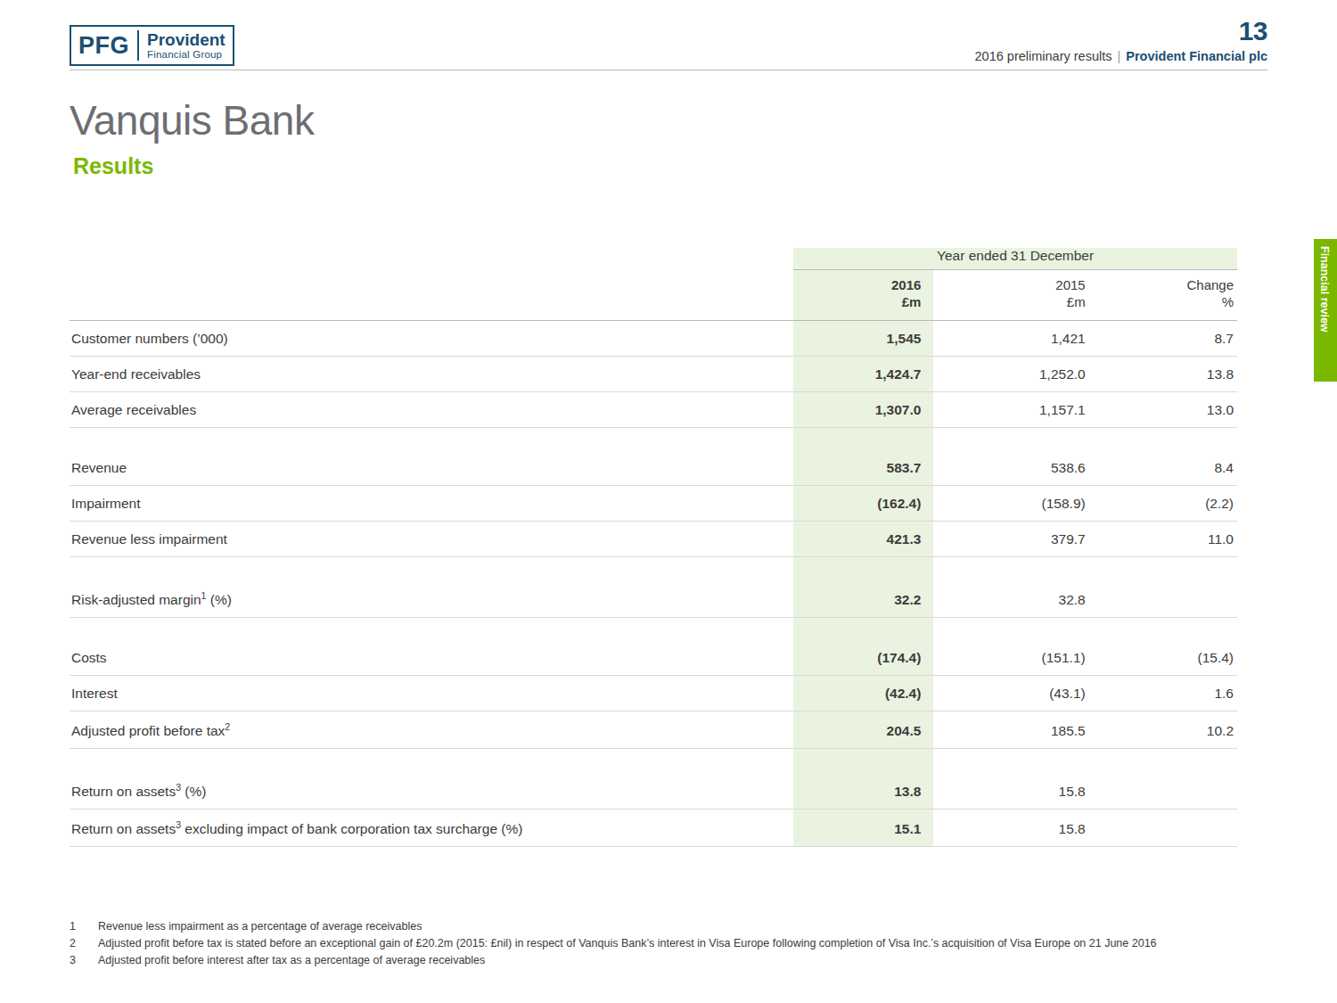13
PFG Provident Financial Group
2016 preliminary results|Provident Financial plc
Financial review
Vanquis Bank
Results
| | Year ended 31 December |
| --- | --- |
| | 2016 £m | 2015 £m | Change % |
| Customer numbers (’000) | 1,545 | 1,421 | 8.7 |
| Year-end receivables | 1,424.7 | 1,252.0 | 13.8 |
| Average receivables | 1,307.0 | 1,157.1 | 13.0 |
| Revenue | 583.7 | 538.6 | 8.4 |
| Impairment | (162.4) | (158.9) | (2.2) |
| Revenue less impairment | 421.3 | 379.7 | 11.0 |
| Risk-adjusted margin 1 (%) | 32.2 | 32.8 | |
| Costs | (174.4) | (151.1) | (15.4) |
| Interest | (42.4) | (43.1) | 1.6 |
| Adjusted profit before tax 2 | 204.5 | 185.5 | 10.2 |
| Return on assets 3 (%) | 13.8 | 15.8 | |
| Return on assets 3 excluding impact of bank corporation tax surcharge (%) | 15.1 | 15.8 | |
1
Revenue less impairment as a percentage of average receivables
2
Adjusted profit before tax is stated before an exceptional gain of £20.2m (2015: £nil) in respect of Vanquis Bank’s interest in Visa Europe following completion of Visa Inc.’s acquisition of Visa Europe on 21 June 2016
3
Adjusted profit before interest after tax as a percentage of average receivables